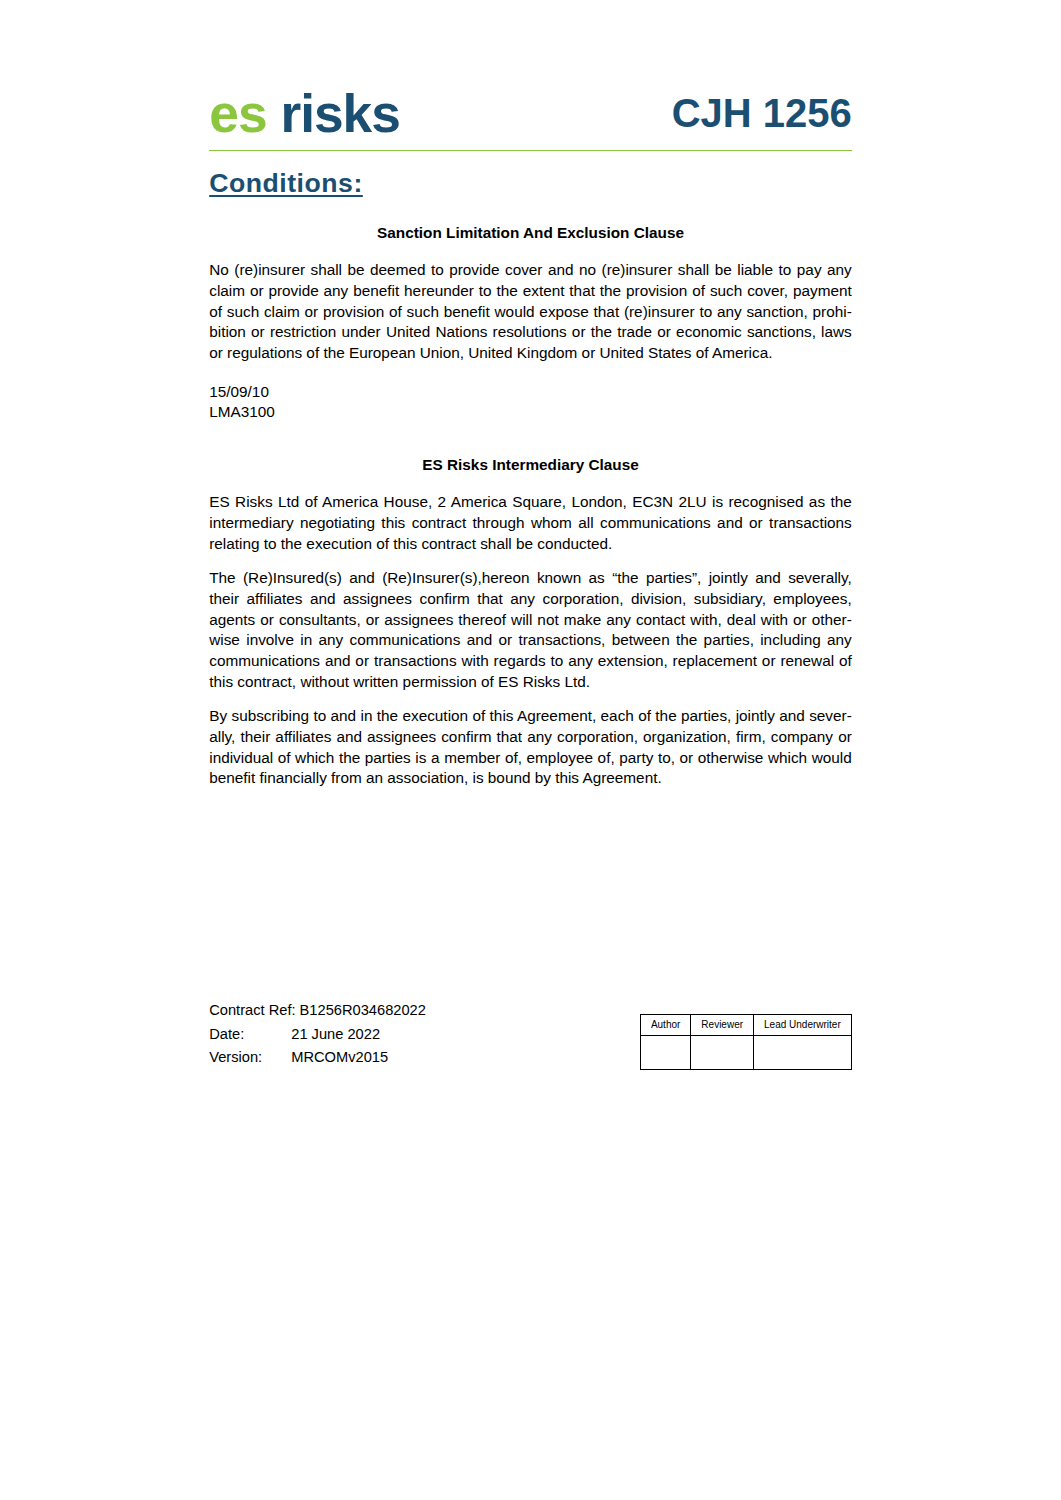es risks
CJH 1256
Conditions:
Sanction Limitation And Exclusion Clause
No (re)insurer shall be deemed to provide cover and no (re)insurer shall be liable to pay any claim or provide any benefit hereunder to the extent that the provision of such cover, payment of such claim or provision of such benefit would expose that (re)insurer to any sanction, prohibition or restriction under United Nations resolutions or the trade or economic sanctions, laws or regulations of the European Union, United Kingdom or United States of America.
15/09/10
LMA3100
ES Risks Intermediary Clause
ES Risks Ltd of America House, 2 America Square, London, EC3N 2LU is recognised as the intermediary negotiating this contract through whom all communications and or transactions relating to the execution of this contract shall be conducted.
The (Re)Insured(s) and (Re)Insurer(s),hereon known as “the parties”, jointly and severally, their affiliates and assignees confirm that any corporation, division, subsidiary, employees, agents or consultants, or assignees thereof will not make any contact with, deal with or otherwise involve in any communications and or transactions, between the parties, including any communications and or transactions with regards to any extension, replacement or renewal of this contract, without written permission of ES Risks Ltd.
By subscribing to and in the execution of this Agreement, each of the parties, jointly and severally, their affiliates and assignees confirm that any corporation, organization, firm, company or individual of which the parties is a member of, employee of, party to, or otherwise which would benefit financially from an association, is bound by this Agreement.
Contract Ref: B1256R034682022
Date: 21 June 2022
Version: MRCOMv2015
| Author | Reviewer | Lead Underwriter |
| --- | --- | --- |